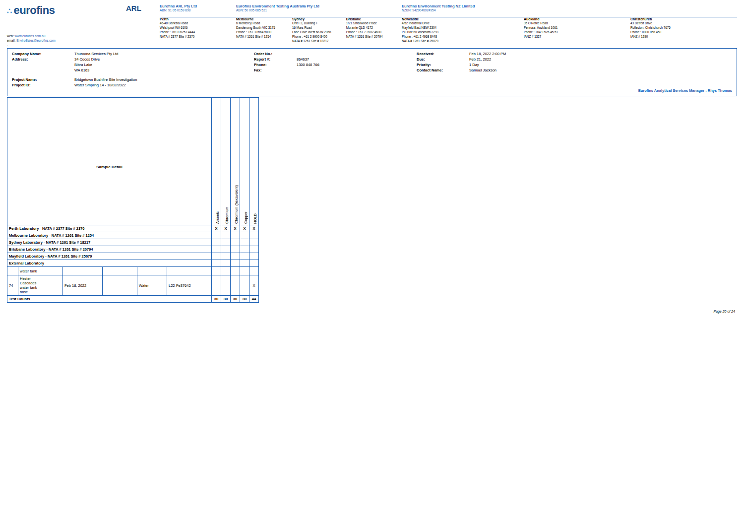| ∴ eurofins | ARL | Eurofins ARL Pty Ltd ABN: 91 05 0159 898 | Eurofins Environment Testing Australia Pty Ltd ABN: 50 005 085 521 | Eurofins Environment Testing NZ Limited NZBN: 9429046024954 |
| web: www.eurofins.com.au email: EnviroSales@eurofins.com | Perth 46-48 Banksia Road Welshpool WA 6106 Phone : +61 8 6253 4444 NATA # 2377 Site # 2370 | / Melbourne 6 Monterey Road Dandenong South VIC 3175 Phone : +61 3 8564 5000 NATA # 1261 Site # 1254 / Sydney Unit F3, Building F 16 Mars Road Lane Cove West NSW 2066 Phone : +61 2 9900 8400 NATA # 1261 Site # 18217 / Brisbane 1/21 Smallwood Place Murarrie QLD 4172 Phone : +61 7 3902 4600 NATA # 1261 Site # 20794 / | / Newcastle 4/52 Industrial Drive Mayfield East NSW 2304 PO Box 60 Wickham 2293 Phone : +61 2 4968 8448 NATA # 1261 Site # 25079 / Auckland 35 O'Rorke Road Penrose, Auckland 1061 Phone : +64 9 526 45 51 IANZ # 1327 / Christchurch 43 Detroit Drive Rolleston, Christchurch 7675 Phone : 0800 856 450 IANZ # 1290 / |
.
| Company Name: | Thuroona Services Pty Ltd | | Order No.: | | | Received: | Feb 18, 2022 2:00 PM |
| Address: | 34 Cocos Drive | | Report #: | 864637 | | Due: | Feb 21, 2022 |
| | Bibra Lake | | Phone: | 1300 848 766 | | Priority: | 1 Day |
| | WA 6163 | | Fax: | | | Contact Name: | Samuel Jackson |
| Project Name: | Bridgetown Bushfire Site Investigation | |
| Project ID: | Water Smpling 14 - 18/02/2022 | |
| Eurofins Analytical Services Manager : Rhys Thomas |
| Sample Detail | Arsenic | Chromium | Chromium (hexavalent) | Copper | HOLD | |
| Perth Laboratory - NATA # 2377 Site # 2370 | X | X | X | X | X | |
| Melbourne Laboratory - NATA # 1261 Site # 1254 | | | | | | |
| Sydney Laboratory - NATA # 1261 Site # 18217 | | | | | | |
| Brisbane Laboratory - NATA # 1261 Site # 20794 | | | | | | |
| Mayfield Laboratory - NATA # 1261 Site # 25079 | | | | | | |
| External Laboratory | | | | | | |
| | water tank | | | | | | | | | | |
| 74 | Hester Cascades water tank rinse | Feb 18, 2022 | | Water | L22-Fe37642 | | | | | X | |
| Test Counts | 30 | 30 | 30 | 30 | 44 | |
Page 20 of 24